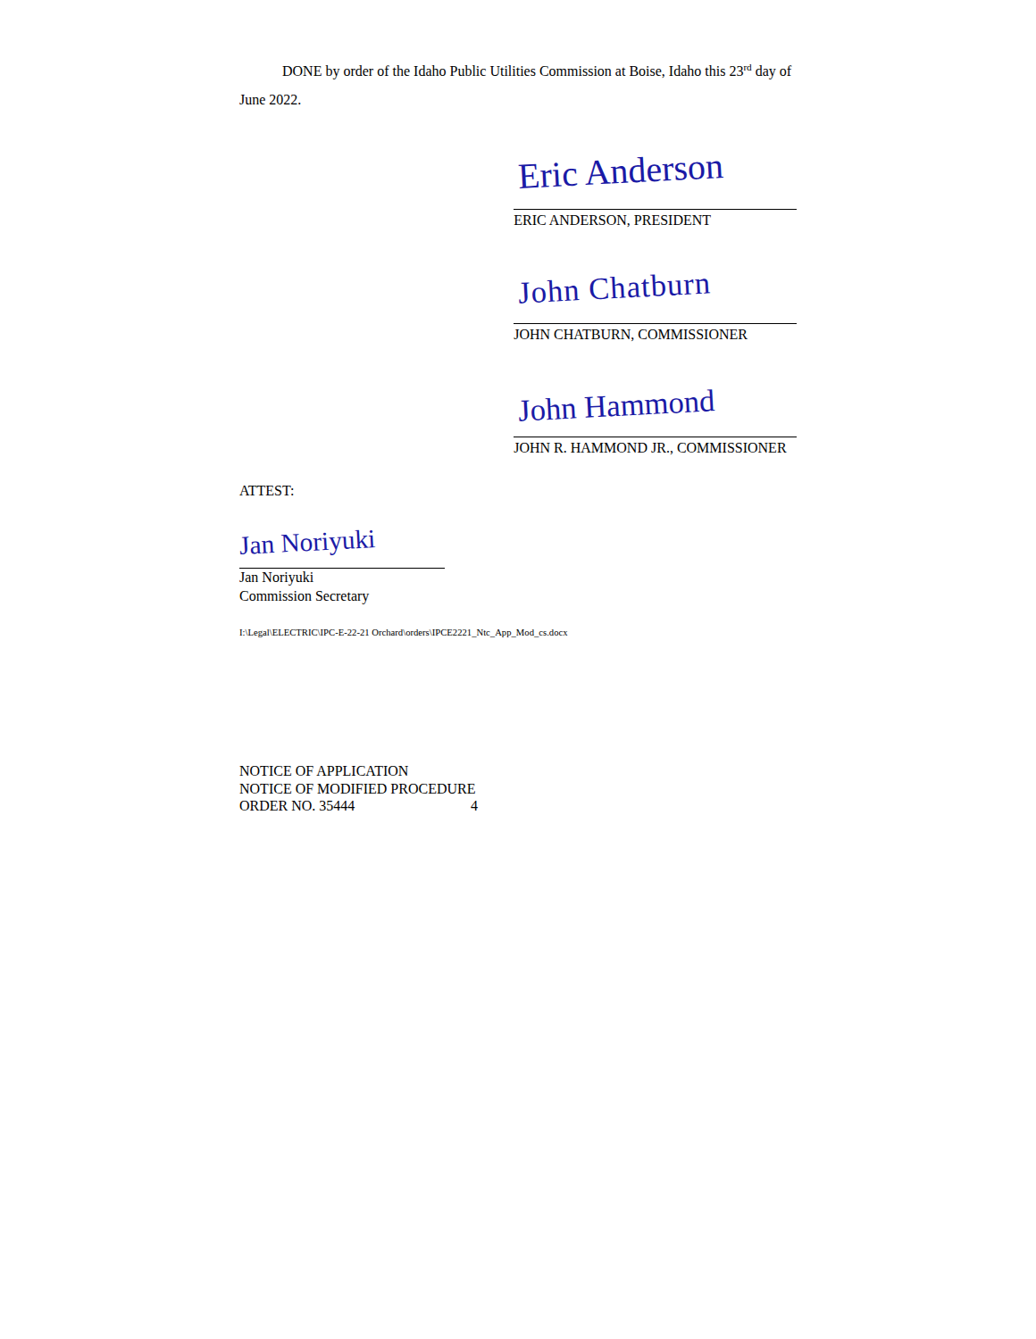DONE by order of the Idaho Public Utilities Commission at Boise, Idaho this 23rd day of June 2022.
Eric Anderson
ERIC ANDERSON, PRESIDENT
John Chatburn
JOHN CHATBURN, COMMISSIONER
John Hammond
JOHN R. HAMMOND JR., COMMISSIONER
ATTEST:
Jan Noriyuki
Jan Noriyuki
Commission Secretary
I:\Legal\ELECTRIC\IPC-E-22-21 Orchard\orders\IPCE2221_Ntc_App_Mod_cs.docx
NOTICE OF APPLICATION NOTICE OF MODIFIED PROCEDURE ORDER NO. 354444